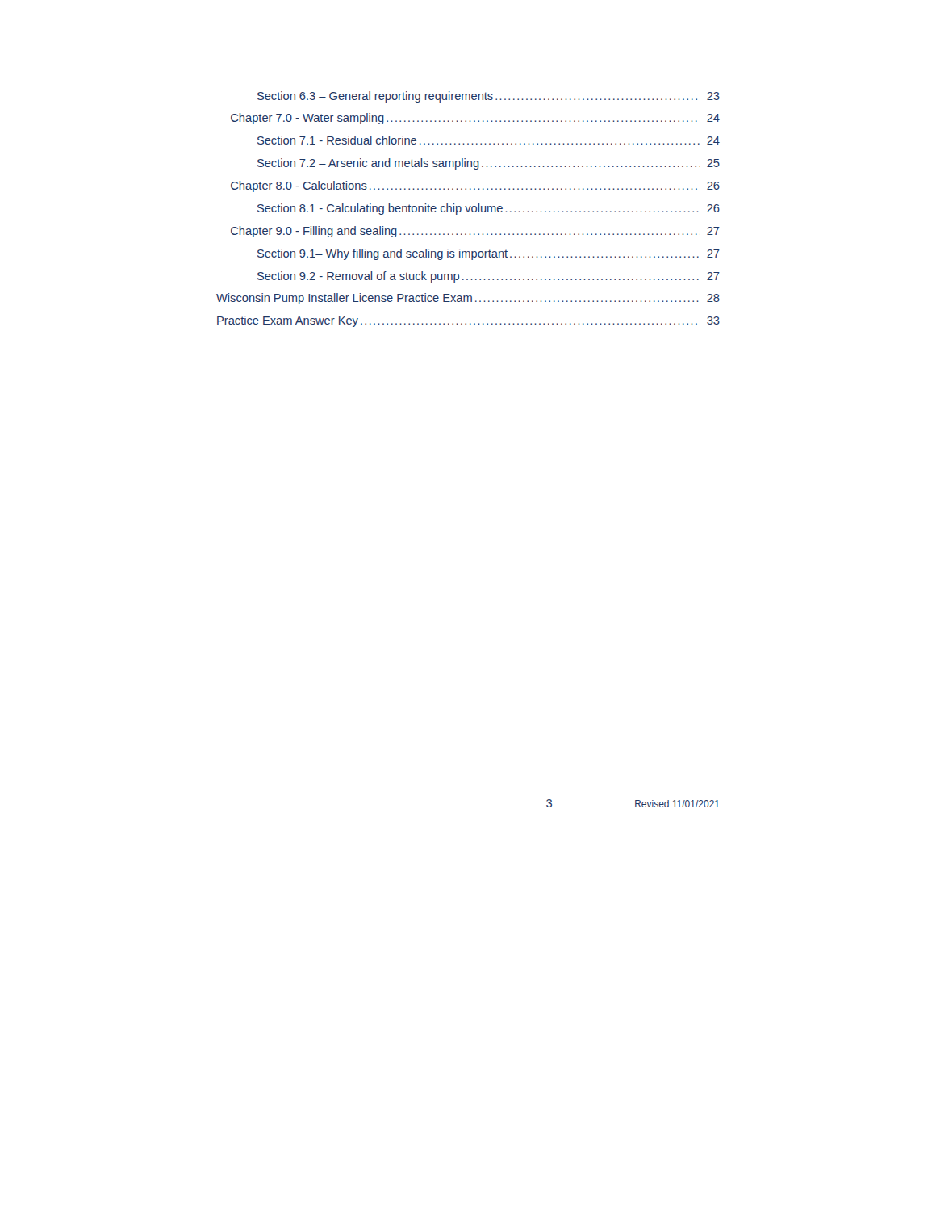Section 6.3 – General reporting requirements ....................................................................... 23
Chapter 7.0 - Water sampling .................................................................................................. 24
Section 7.1 - Residual chlorine .............................................................................................. 24
Section 7.2 – Arsenic and metals sampling ......................................................................... 25
Chapter 8.0 - Calculations ....................................................................................................... 26
Section 8.1 - Calculating bentonite chip volume ................................................................. 26
Chapter 9.0 - Filling and sealing ............................................................................................. 27
Section 9.1– Why filling and sealing is important ................................................................ 27
Section 9.2 - Removal of a stuck pump .............................................................................. 27
Wisconsin Pump Installer License Practice Exam ....................................................................... 28
Practice Exam Answer Key ....................................................................................................... 33
3 Revised 11/01/2021